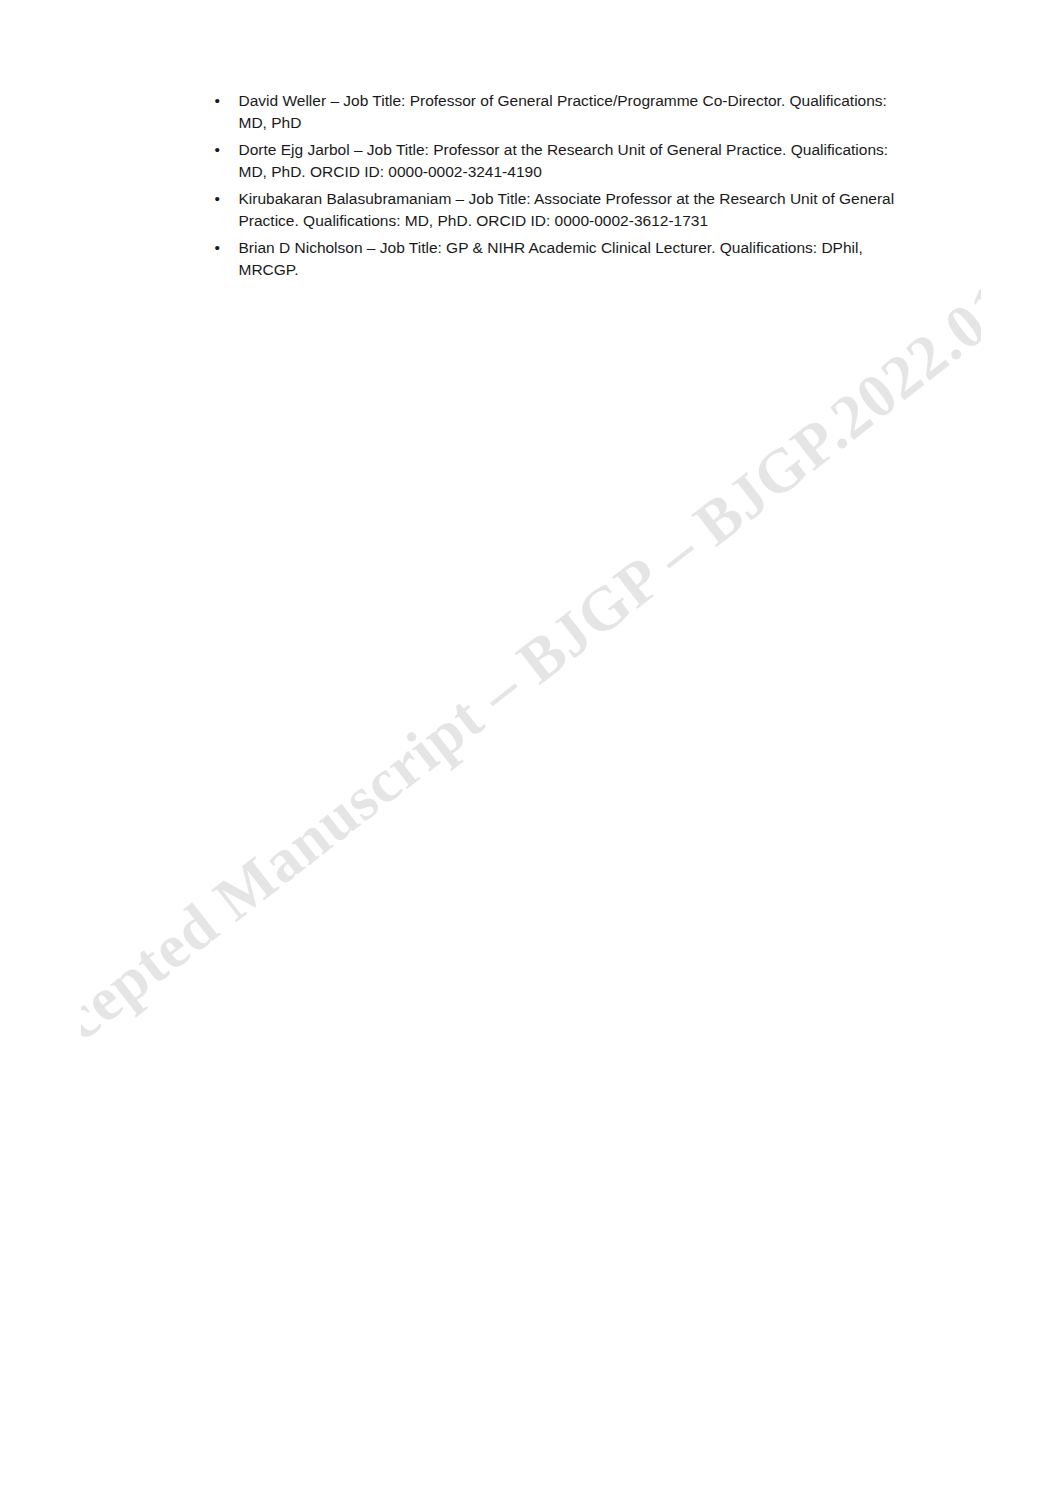Accepted Manuscript – BJGP – BJGP.2022.0110
David Weller – Job Title: Professor of General Practice/Programme Co-Director. Qualifications: MD, PhD
Dorte Ejg Jarbol – Job Title: Professor at the Research Unit of General Practice. Qualifications: MD, PhD. ORCID ID: 0000-0002-3241-4190
Kirubakaran Balasubramaniam – Job Title: Associate Professor at the Research Unit of General Practice. Qualifications: MD, PhD. ORCID ID: 0000-0002-3612-1731
Brian D Nicholson – Job Title: GP & NIHR Academic Clinical Lecturer. Qualifications: DPhil, MRCGP.